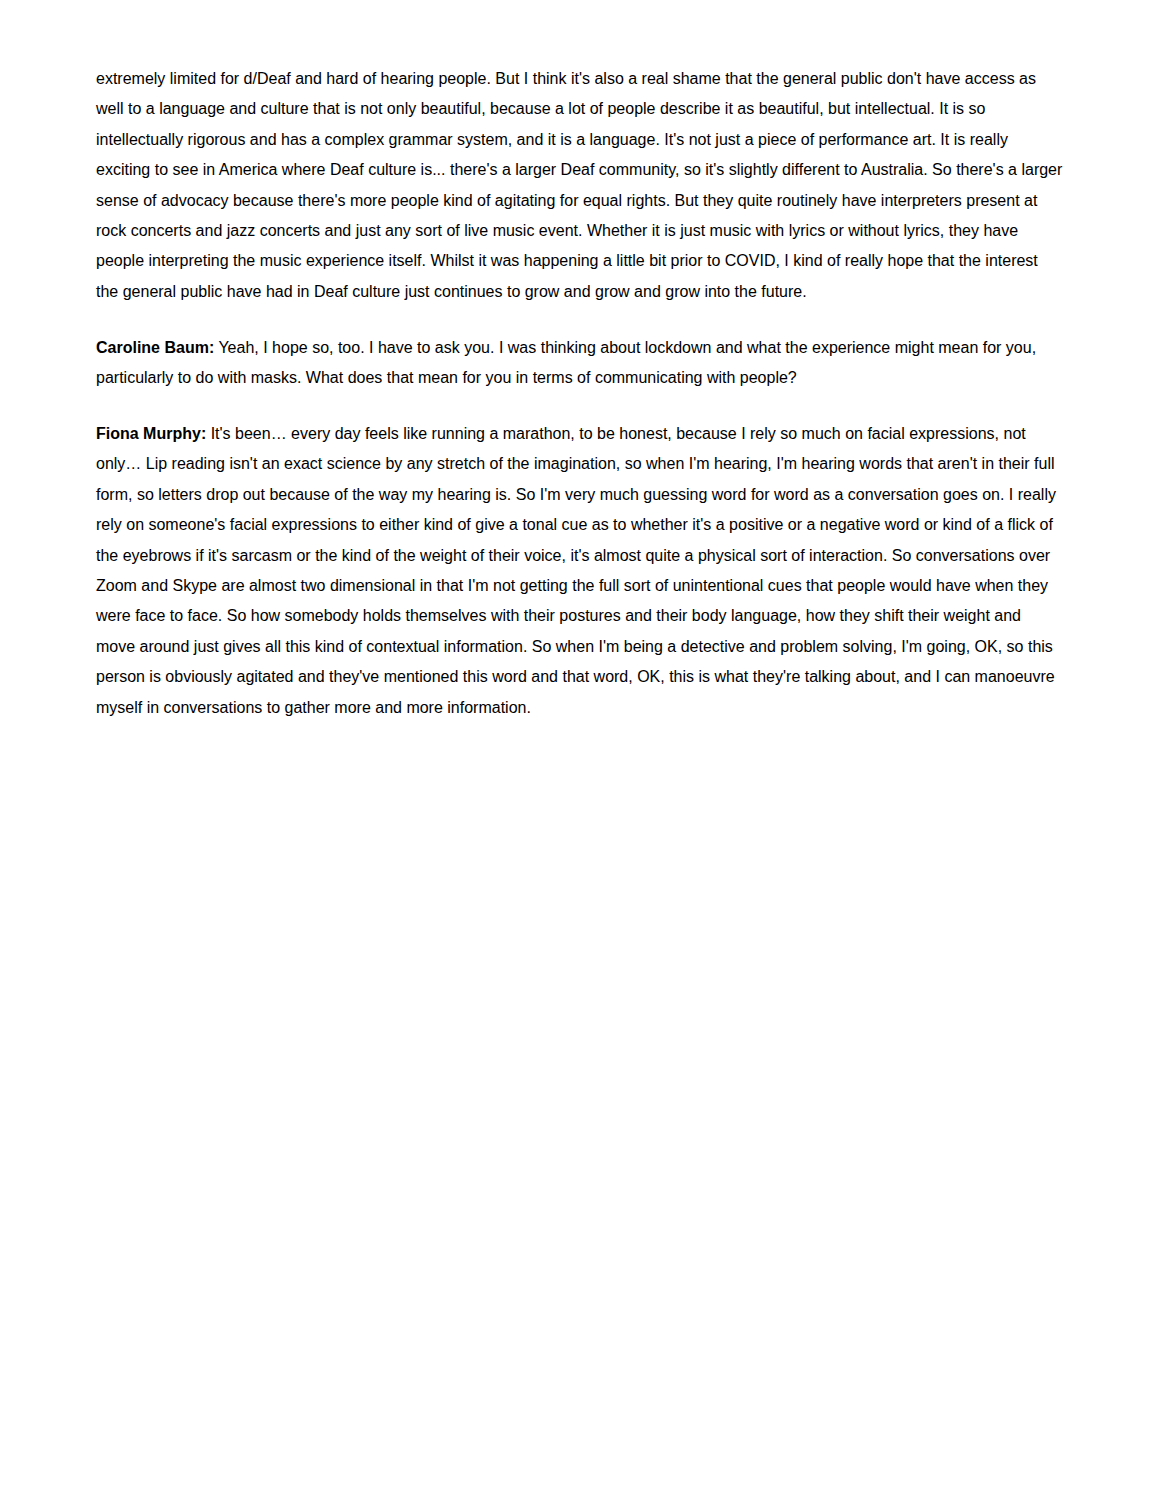extremely limited for d/Deaf and hard of hearing people. But I think it's also a real shame that the general public don't have access as well to a language and culture that is not only beautiful, because a lot of people describe it as beautiful, but intellectual. It is so intellectually rigorous and has a complex grammar system, and it is a language. It's not just a piece of performance art. It is really exciting to see in America where Deaf culture is... there's a larger Deaf community, so it's slightly different to Australia. So there's a larger sense of advocacy because there's more people kind of agitating for equal rights. But they quite routinely have interpreters present at rock concerts and jazz concerts and just any sort of live music event. Whether it is just music with lyrics or without lyrics, they have people interpreting the music experience itself. Whilst it was happening a little bit prior to COVID, I kind of really hope that the interest the general public have had in Deaf culture just continues to grow and grow and grow into the future.
Caroline Baum: Yeah, I hope so, too. I have to ask you. I was thinking about lockdown and what the experience might mean for you, particularly to do with masks. What does that mean for you in terms of communicating with people?
Fiona Murphy: It's been… every day feels like running a marathon, to be honest, because I rely so much on facial expressions, not only… Lip reading isn't an exact science by any stretch of the imagination, so when I'm hearing, I'm hearing words that aren't in their full form, so letters drop out because of the way my hearing is. So I'm very much guessing word for word as a conversation goes on. I really rely on someone's facial expressions to either kind of give a tonal cue as to whether it's a positive or a negative word or kind of a flick of the eyebrows if it's sarcasm or the kind of the weight of their voice, it's almost quite a physical sort of interaction. So conversations over Zoom and Skype are almost two dimensional in that I'm not getting the full sort of unintentional cues that people would have when they were face to face. So how somebody holds themselves with their postures and their body language, how they shift their weight and move around just gives all this kind of contextual information. So when I'm being a detective and problem solving, I'm going, OK, so this person is obviously agitated and they've mentioned this word and that word, OK, this is what they're talking about, and I can manoeuvre myself in conversations to gather more and more information.